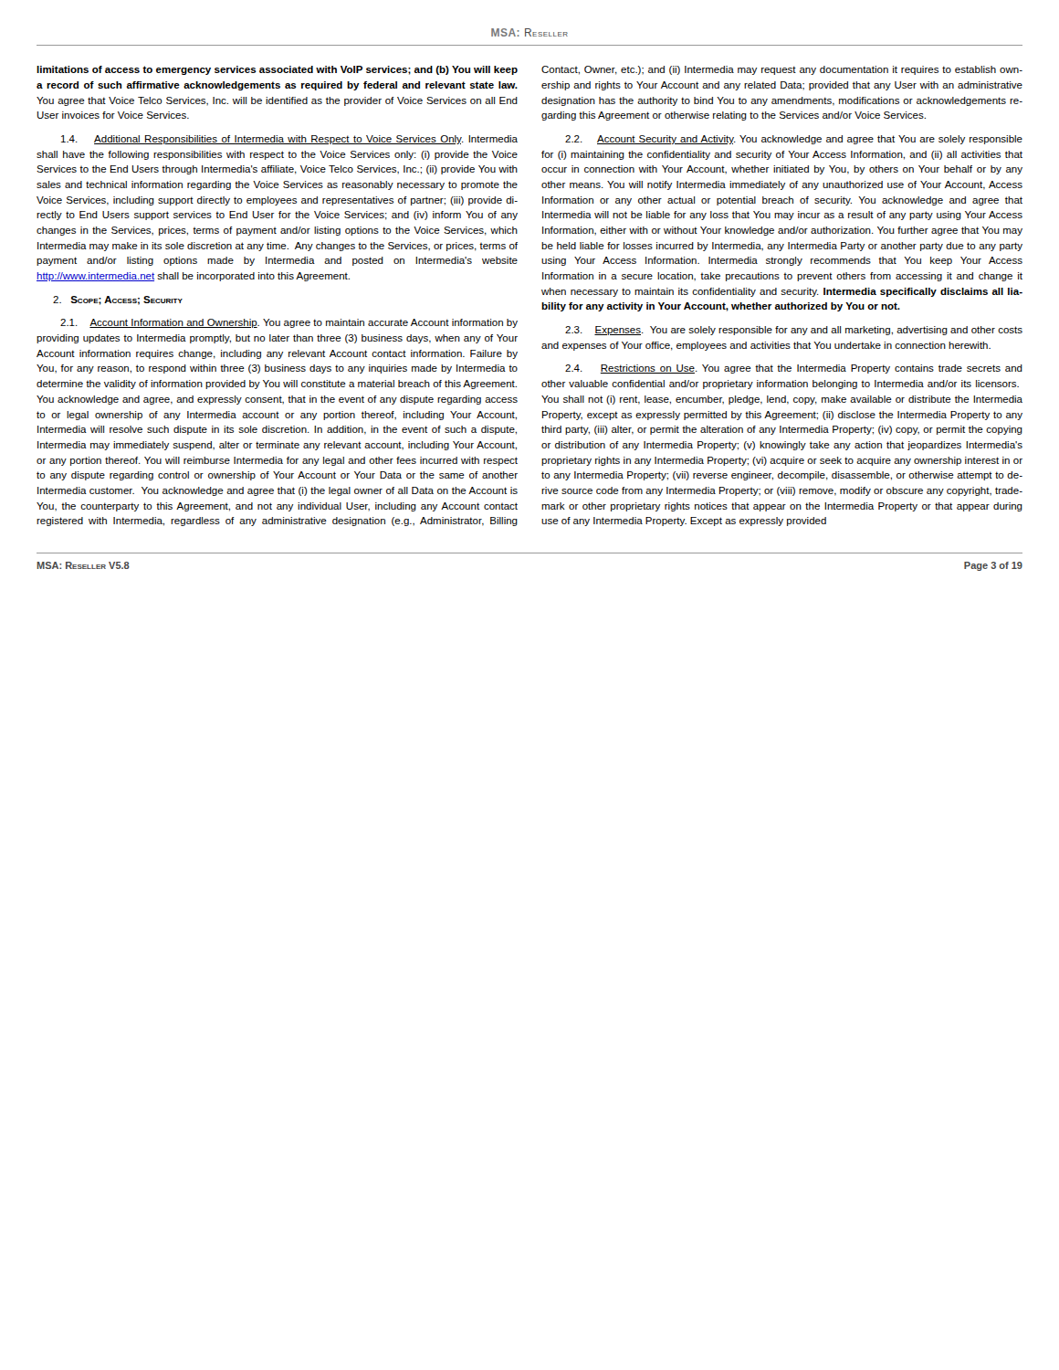MSA: Reseller
limitations of access to emergency services associated with VoIP services; and (b) You will keep a record of such affirmative acknowledgements as required by federal and relevant state law. You agree that Voice Telco Services, Inc. will be identified as the provider of Voice Services on all End User invoices for Voice Services.
1.4. Additional Responsibilities of Intermedia with Respect to Voice Services Only. Intermedia shall have the following responsibilities with respect to the Voice Services only: (i) provide the Voice Services to the End Users through Intermedia's affiliate, Voice Telco Services, Inc.; (ii) provide You with sales and technical information regarding the Voice Services as reasonably necessary to promote the Voice Services, including support directly to employees and representatives of partner; (iii) provide directly to End Users support services to End User for the Voice Services; and (iv) inform You of any changes in the Services, prices, terms of payment and/or listing options to the Voice Services, which Intermedia may make in its sole discretion at any time. Any changes to the Services, or prices, terms of payment and/or listing options made by Intermedia and posted on Intermedia's website http://www.intermedia.net shall be incorporated into this Agreement.
2. Scope; Access; Security
2.1. Account Information and Ownership. You agree to maintain accurate Account information by providing updates to Intermedia promptly, but no later than three (3) business days, when any of Your Account information requires change, including any relevant Account contact information. Failure by You, for any reason, to respond within three (3) business days to any inquiries made by Intermedia to determine the validity of information provided by You will constitute a material breach of this Agreement. You acknowledge and agree, and expressly consent, that in the event of any dispute regarding access to or legal ownership of any Intermedia account or any portion thereof, including Your Account, Intermedia will resolve such dispute in its sole discretion. In addition, in the event of such a dispute, Intermedia may immediately suspend, alter or terminate any relevant account, including Your Account, or any portion thereof. You will reimburse Intermedia for any legal and other fees incurred with respect to any dispute regarding control or ownership of Your Account or Your Data or the same of another Intermedia customer. You acknowledge and agree that (i) the legal owner of all Data on the Account is You, the counterparty to this Agreement, and not any individual User, including any Account contact registered with Intermedia, regardless of any administrative designation (e.g., Administrator, Billing Contact, Owner, etc.); and (ii) Intermedia may request any documentation it requires to establish ownership and rights to Your Account and any related Data; provided that any User with an administrative designation has the authority to bind You to any amendments, modifications or acknowledgements regarding this Agreement or otherwise relating to the Services and/or Voice Services.
2.2. Account Security and Activity. You acknowledge and agree that You are solely responsible for (i) maintaining the confidentiality and security of Your Access Information, and (ii) all activities that occur in connection with Your Account, whether initiated by You, by others on Your behalf or by any other means. You will notify Intermedia immediately of any unauthorized use of Your Account, Access Information or any other actual or potential breach of security. You acknowledge and agree that Intermedia will not be liable for any loss that You may incur as a result of any party using Your Access Information, either with or without Your knowledge and/or authorization. You further agree that You may be held liable for losses incurred by Intermedia, any Intermedia Party or another party due to any party using Your Access Information. Intermedia strongly recommends that You keep Your Access Information in a secure location, take precautions to prevent others from accessing it and change it when necessary to maintain its confidentiality and security. Intermedia specifically disclaims all liability for any activity in Your Account, whether authorized by You or not.
2.3. Expenses. You are solely responsible for any and all marketing, advertising and other costs and expenses of Your office, employees and activities that You undertake in connection herewith.
2.4. Restrictions on Use. You agree that the Intermedia Property contains trade secrets and other valuable confidential and/or proprietary information belonging to Intermedia and/or its licensors. You shall not (i) rent, lease, encumber, pledge, lend, copy, make available or distribute the Intermedia Property, except as expressly permitted by this Agreement; (ii) disclose the Intermedia Property to any third party, (iii) alter, or permit the alteration of any Intermedia Property; (iv) copy, or permit the copying or distribution of any Intermedia Property; (v) knowingly take any action that jeopardizes Intermedia's proprietary rights in any Intermedia Property; (vi) acquire or seek to acquire any ownership interest in or to any Intermedia Property; (vii) reverse engineer, decompile, disassemble, or otherwise attempt to derive source code from any Intermedia Property; or (viii) remove, modify or obscure any copyright, trademark or other proprietary rights notices that appear on the Intermedia Property or that appear during use of any Intermedia Property. Except as expressly provided
MSA: Reseller V5.8
Page 3 of 19